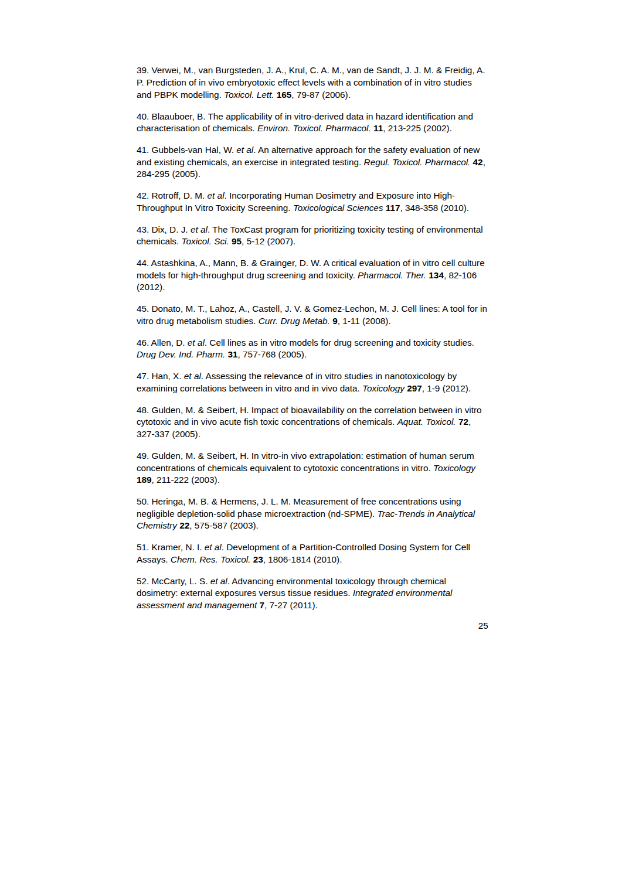39. Verwei, M., van Burgsteden, J. A., Krul, C. A. M., van de Sandt, J. J. M. & Freidig, A. P. Prediction of in vivo embryotoxic effect levels with a combination of in vitro studies and PBPK modelling. Toxicol. Lett. 165, 79-87 (2006).
40. Blaauboer, B. The applicability of in vitro-derived data in hazard identification and characterisation of chemicals. Environ. Toxicol. Pharmacol. 11, 213-225 (2002).
41. Gubbels-van Hal, W. et al. An alternative approach for the safety evaluation of new and existing chemicals, an exercise in integrated testing. Regul. Toxicol. Pharmacol. 42, 284-295 (2005).
42. Rotroff, D. M. et al. Incorporating Human Dosimetry and Exposure into High-Throughput In Vitro Toxicity Screening. Toxicological Sciences 117, 348-358 (2010).
43. Dix, D. J. et al. The ToxCast program for prioritizing toxicity testing of environmental chemicals. Toxicol. Sci. 95, 5-12 (2007).
44. Astashkina, A., Mann, B. & Grainger, D. W. A critical evaluation of in vitro cell culture models for high-throughput drug screening and toxicity. Pharmacol. Ther. 134, 82-106 (2012).
45. Donato, M. T., Lahoz, A., Castell, J. V. & Gomez-Lechon, M. J. Cell lines: A tool for in vitro drug metabolism studies. Curr. Drug Metab. 9, 1-11 (2008).
46. Allen, D. et al. Cell lines as in vitro models for drug screening and toxicity studies. Drug Dev. Ind. Pharm. 31, 757-768 (2005).
47. Han, X. et al. Assessing the relevance of in vitro studies in nanotoxicology by examining correlations between in vitro and in vivo data. Toxicology 297, 1-9 (2012).
48. Gulden, M. & Seibert, H. Impact of bioavailability on the correlation between in vitro cytotoxic and in vivo acute fish toxic concentrations of chemicals. Aquat. Toxicol. 72, 327-337 (2005).
49. Gulden, M. & Seibert, H. In vitro-in vivo extrapolation: estimation of human serum concentrations of chemicals equivalent to cytotoxic concentrations in vitro. Toxicology 189, 211-222 (2003).
50. Heringa, M. B. & Hermens, J. L. M. Measurement of free concentrations using negligible depletion-solid phase microextraction (nd-SPME). Trac-Trends in Analytical Chemistry 22, 575-587 (2003).
51. Kramer, N. I. et al. Development of a Partition-Controlled Dosing System for Cell Assays. Chem. Res. Toxicol. 23, 1806-1814 (2010).
52. McCarty, L. S. et al. Advancing environmental toxicology through chemical dosimetry: external exposures versus tissue residues. Integrated environmental assessment and management 7, 7-27 (2011).
25